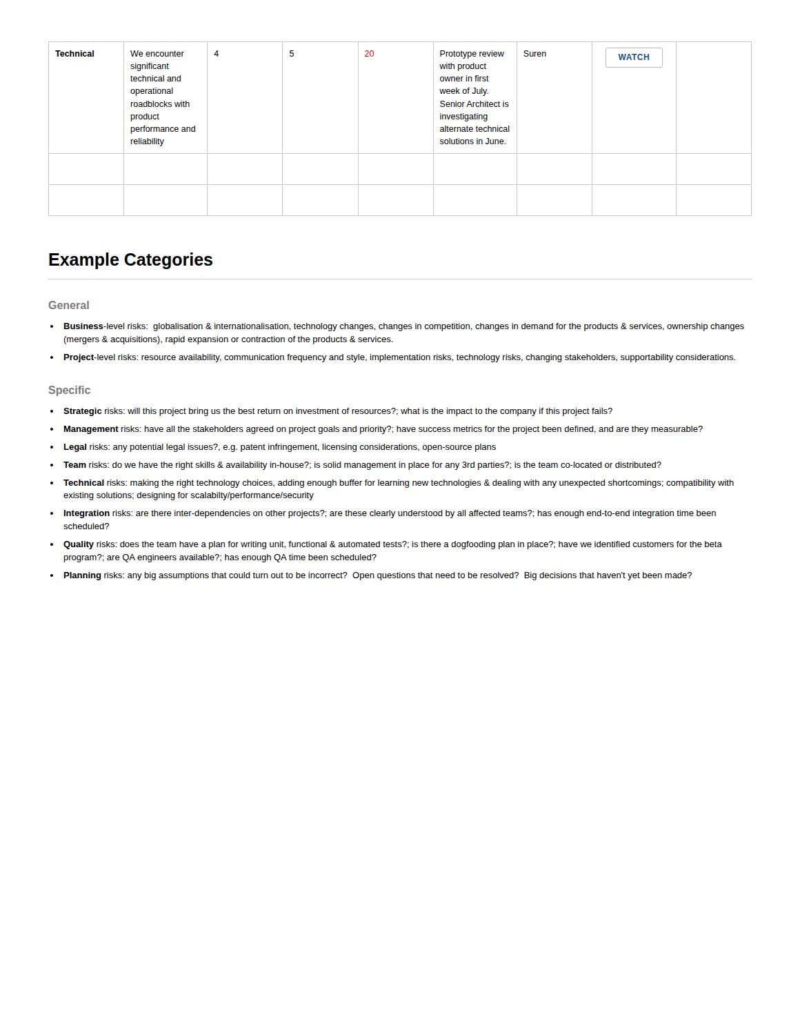| Technical | We encounter significant technical and operational roadblocks with product performance and reliability | 4 | 5 | 20 | Prototype review with product owner in first week of July. Senior Architect is investigating alternate technical solutions in June. | Suren | WATCH | |
Example Categories
General
Business-level risks: globalisation & internationalisation, technology changes, changes in competition, changes in demand for the products & services, ownership changes (mergers & acquisitions), rapid expansion or contraction of the products & services.
Project-level risks: resource availability, communication frequency and style, implementation risks, technology risks, changing stakeholders, supportability considerations.
Specific
Strategic risks: will this project bring us the best return on investment of resources?; what is the impact to the company if this project fails?
Management risks: have all the stakeholders agreed on project goals and priority?; have success metrics for the project been defined, and are they measurable?
Legal risks: any potential legal issues?, e.g. patent infringement, licensing considerations, open-source plans
Team risks: do we have the right skills & availability in-house?; is solid management in place for any 3rd parties?; is the team co-located or distributed?
Technical risks: making the right technology choices, adding enough buffer for learning new technologies & dealing with any unexpected shortcomings; compatibility with existing solutions; designing for scalabilty/performance/security
Integration risks: are there inter-dependencies on other projects?; are these clearly understood by all affected teams?; has enough end-to-end integration time been scheduled?
Quality risks: does the team have a plan for writing unit, functional & automated tests?; is there a dogfooding plan in place?; have we identified customers for the beta program?; are QA engineers available?; has enough QA time been scheduled?
Planning risks: any big assumptions that could turn out to be incorrect? Open questions that need to be resolved? Big decisions that haven't yet been made?